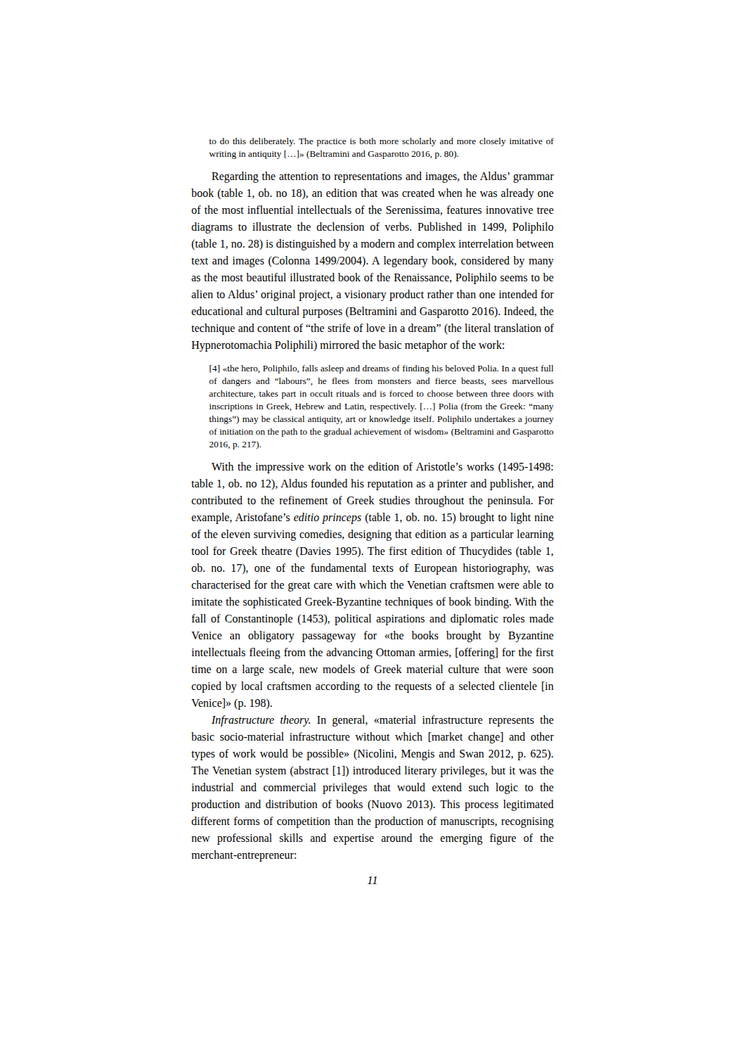to do this deliberately. The practice is both more scholarly and more closely imitative of writing in antiquity […]» (Beltramini and Gasparotto 2016, p. 80).
Regarding the attention to representations and images, the Aldus’ grammar book (table 1, ob. no 18), an edition that was created when he was already one of the most influential intellectuals of the Serenissima, features innovative tree diagrams to illustrate the declension of verbs. Published in 1499, Poliphilo (table 1, no. 28) is distinguished by a modern and complex interrelation between text and images (Colonna 1499/2004). A legendary book, considered by many as the most beautiful illustrated book of the Renaissance, Poliphilo seems to be alien to Aldus’ original project, a visionary product rather than one intended for educational and cultural purposes (Beltramini and Gasparotto 2016). Indeed, the technique and content of “the strife of love in a dream” (the literal translation of Hypnerotomachia Poliphili) mirrored the basic metaphor of the work:
[4] «the hero, Poliphilo, falls asleep and dreams of finding his beloved Polia. In a quest full of dangers and “labours”, he flees from monsters and fierce beasts, sees marvellous architecture, takes part in occult rituals and is forced to choose between three doors with inscriptions in Greek, Hebrew and Latin, respectively. […] Polia (from the Greek: “many things”) may be classical antiquity, art or knowledge itself. Poliphilo undertakes a journey of initiation on the path to the gradual achievement of wisdom» (Beltramini and Gasparotto 2016, p. 217).
With the impressive work on the edition of Aristotle’s works (1495-1498: table 1, ob. no 12), Aldus founded his reputation as a printer and publisher, and contributed to the refinement of Greek studies throughout the peninsula. For example, Aristofane’s editio princeps (table 1, ob. no. 15) brought to light nine of the eleven surviving comedies, designing that edition as a particular learning tool for Greek theatre (Davies 1995). The first edition of Thucydides (table 1, ob. no. 17), one of the fundamental texts of European historiography, was characterised for the great care with which the Venetian craftsmen were able to imitate the sophisticated Greek-Byzantine techniques of book binding. With the fall of Constantinople (1453), political aspirations and diplomatic roles made Venice an obligatory passageway for «the books brought by Byzantine intellectuals fleeing from the advancing Ottoman armies, [offering] for the first time on a large scale, new models of Greek material culture that were soon copied by local craftsmen according to the requests of a selected clientele [in Venice]» (p. 198).
Infrastructure theory. In general, «material infrastructure represents the basic socio-material infrastructure without which [market change] and other types of work would be possible» (Nicolini, Mengis and Swan 2012, p. 625). The Venetian system (abstract [1]) introduced literary privileges, but it was the industrial and commercial privileges that would extend such logic to the production and distribution of books (Nuovo 2013). This process legitimated different forms of competition than the production of manuscripts, recognising new professional skills and expertise around the emerging figure of the merchant-entrepreneur:
11